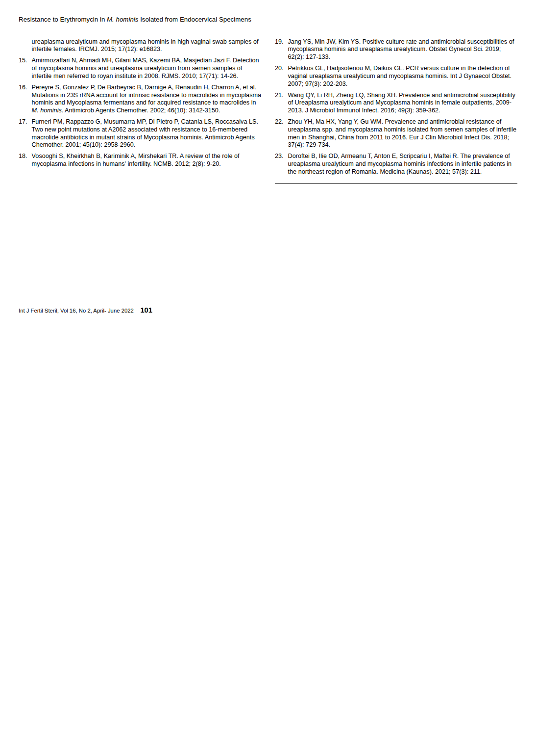Resistance to Erythromycin in M. hominis Isolated from Endocervical Specimens
ureaplasma urealyticum and mycoplasma hominis in high vaginal swab samples of infertile females. IRCMJ. 2015; 17(12): e16823.
15. Amirmozaffari N, Ahmadi MH, Gilani MAS, Kazemi BA, Masjedian Jazi F. Detection of mycoplasma hominis and ureaplasma urealyticum from semen samples of infertile men referred to royan institute in 2008. RJMS. 2010; 17(71): 14-26.
16. Pereyre S, Gonzalez P, De Barbeyrac B, Darnige A, Renaudin H, Charron A, et al. Mutations in 23S rRNA account for intrinsic resistance to macrolides in mycoplasma hominis and Mycoplasma fermentans and for acquired resistance to macrolides in M. hominis. Antimicrob Agents Chemother. 2002; 46(10): 3142-3150.
17. Furneri PM, Rappazzo G, Musumarra MP, Di Pietro P, Catania LS, Roccasalva LS. Two new point mutations at A2062 associated with resistance to 16-membered macrolide antibiotics in mutant strains of Mycoplasma hominis. Antimicrob Agents Chemother. 2001; 45(10): 2958-2960.
18. Vosooghi S, Kheirkhah B, Kariminik A, Mirshekari TR. A review of the role of mycoplasma infections in humans' infertility. NCMB. 2012; 2(8): 9-20.
19. Jang YS, Min JW, Kim YS. Positive culture rate and antimicrobial susceptibilities of mycoplasma hominis and ureaplasma urealyticum. Obstet Gynecol Sci. 2019; 62(2): 127-133.
20. Petrikkos GL, Hadjisoteriou M, Daikos GL. PCR versus culture in the detection of vaginal ureaplasma urealyticum and mycoplasma hominis. Int J Gynaecol Obstet. 2007; 97(3): 202-203.
21. Wang QY, Li RH, Zheng LQ, Shang XH. Prevalence and antimicrobial susceptibility of Ureaplasma urealyticum and Mycoplasma hominis in female outpatients, 2009-2013. J Microbiol Immunol Infect. 2016; 49(3): 359-362.
22. Zhou YH, Ma HX, Yang Y, Gu WM. Prevalence and antimicrobial resistance of ureaplasma spp. and mycoplasma hominis isolated from semen samples of infertile men in Shanghai, China from 2011 to 2016. Eur J Clin Microbiol Infect Dis. 2018; 37(4): 729-734.
23. Doroftei B, Ilie OD, Armeanu T, Anton E, Scripcariu I, Maftei R. The prevalence of ureaplasma urealyticum and mycoplasma hominis infections in infertile patients in the northeast region of Romania. Medicina (Kaunas). 2021; 57(3): 211.
Int J Fertil Steril, Vol 16, No 2, April- June 2022 101